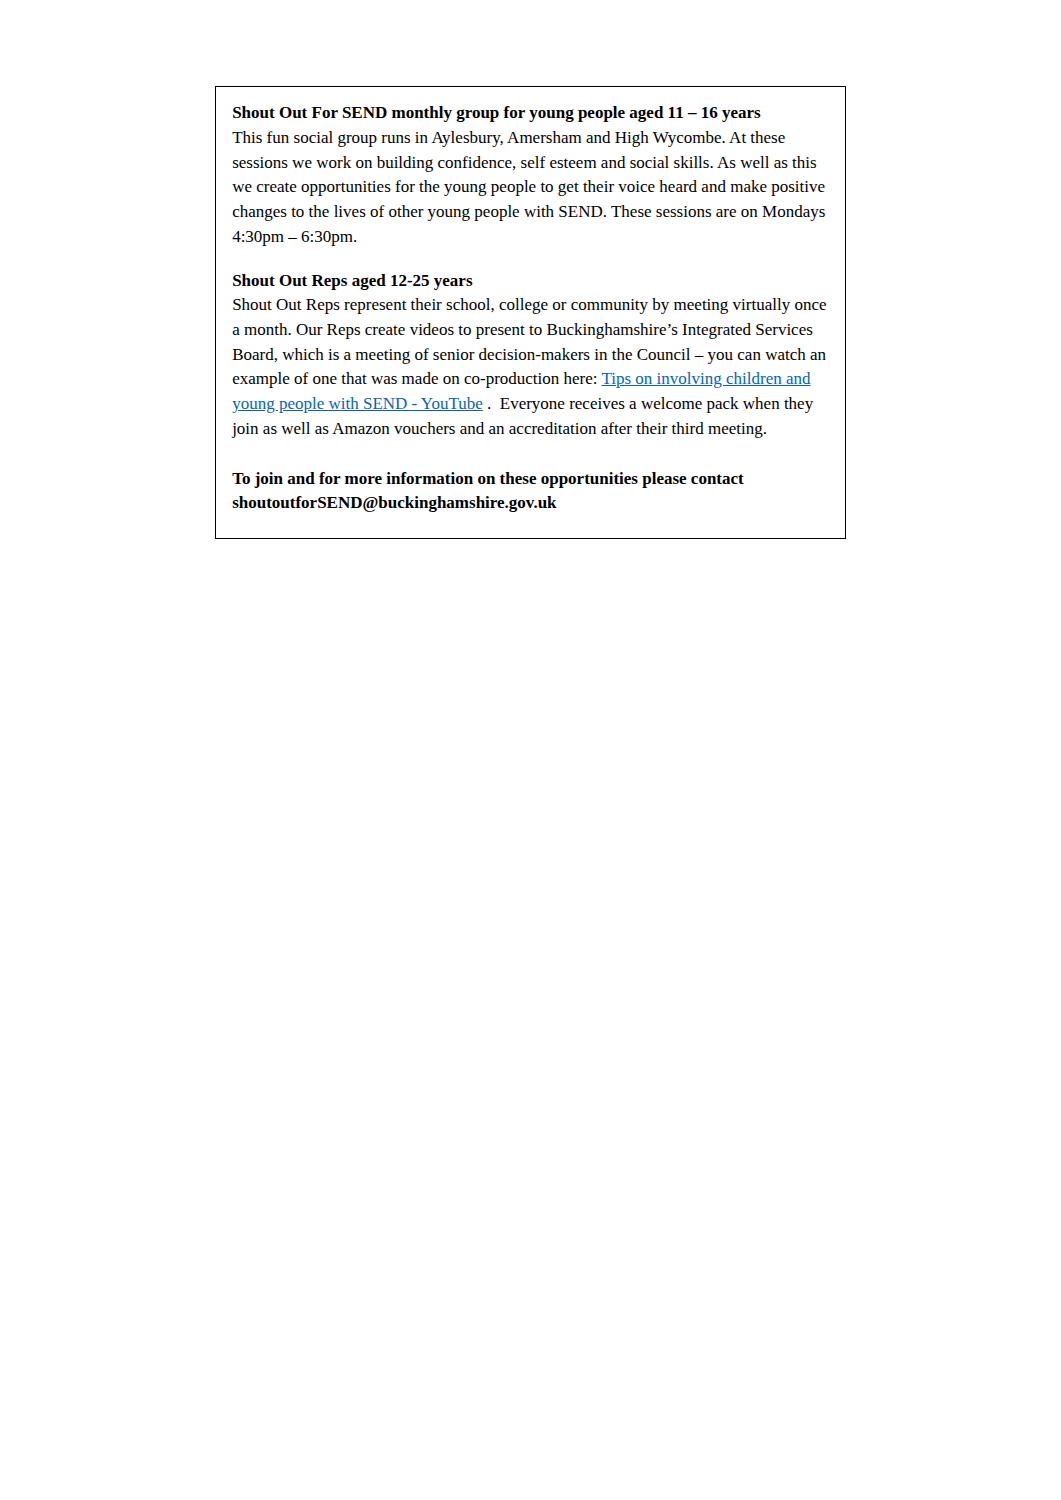Shout Out For SEND monthly group for young people aged 11 – 16 years
This fun social group runs in Aylesbury, Amersham and High Wycombe. At these sessions we work on building confidence, self esteem and social skills. As well as this we create opportunities for the young people to get their voice heard and make positive changes to the lives of other young people with SEND. These sessions are on Mondays 4:30pm – 6:30pm.
Shout Out Reps aged 12-25 years
Shout Out Reps represent their school, college or community by meeting virtually once a month. Our Reps create videos to present to Buckinghamshire’s Integrated Services Board, which is a meeting of senior decision-makers in the Council – you can watch an example of one that was made on co-production here: Tips on involving children and young people with SEND - YouTube . Everyone receives a welcome pack when they join as well as Amazon vouchers and an accreditation after their third meeting.
To join and for more information on these opportunities please contact shoutoutforSEND@buckinghamshire.gov.uk